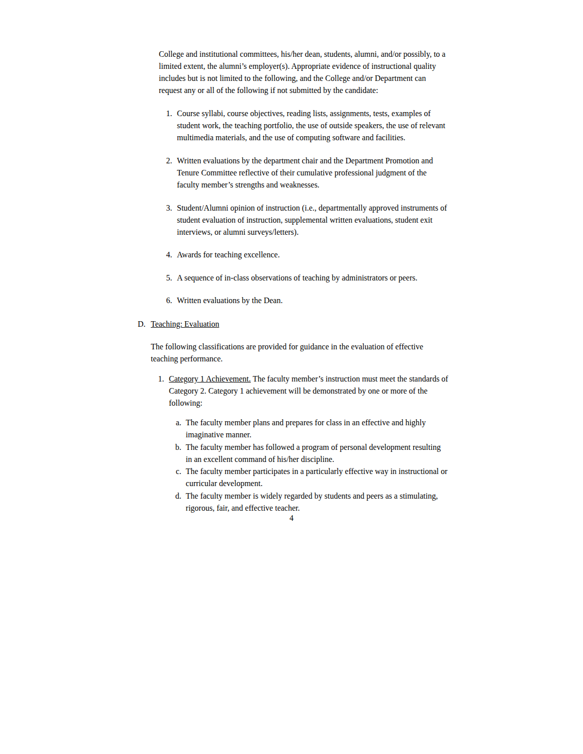College and institutional committees, his/her dean, students, alumni, and/or possibly, to a limited extent, the alumni’s employer(s). Appropriate evidence of instructional quality includes but is not limited to the following, and the College and/or Department can request any or all of the following if not submitted by the candidate:
Course syllabi, course objectives, reading lists, assignments, tests, examples of student work, the teaching portfolio, the use of outside speakers, the use of relevant multimedia materials, and the use of computing software and facilities.
Written evaluations by the department chair and the Department Promotion and Tenure Committee reflective of their cumulative professional judgment of the faculty member’s strengths and weaknesses.
Student/Alumni opinion of instruction (i.e., departmentally approved instruments of student evaluation of instruction, supplemental written evaluations, student exit interviews, or alumni surveys/letters).
Awards for teaching excellence.
A sequence of in-class observations of teaching by administrators or peers.
Written evaluations by the Dean.
Teaching: Evaluation
The following classifications are provided for guidance in the evaluation of effective teaching performance.
Category 1 Achievement. The faculty member’s instruction must meet the standards of Category 2. Category 1 achievement will be demonstrated by one or more of the following:
The faculty member plans and prepares for class in an effective and highly imaginative manner.
The faculty member has followed a program of personal development resulting in an excellent command of his/her discipline.
The faculty member participates in a particularly effective way in instructional or curricular development.
The faculty member is widely regarded by students and peers as a stimulating, rigorous, fair, and effective teacher.
4